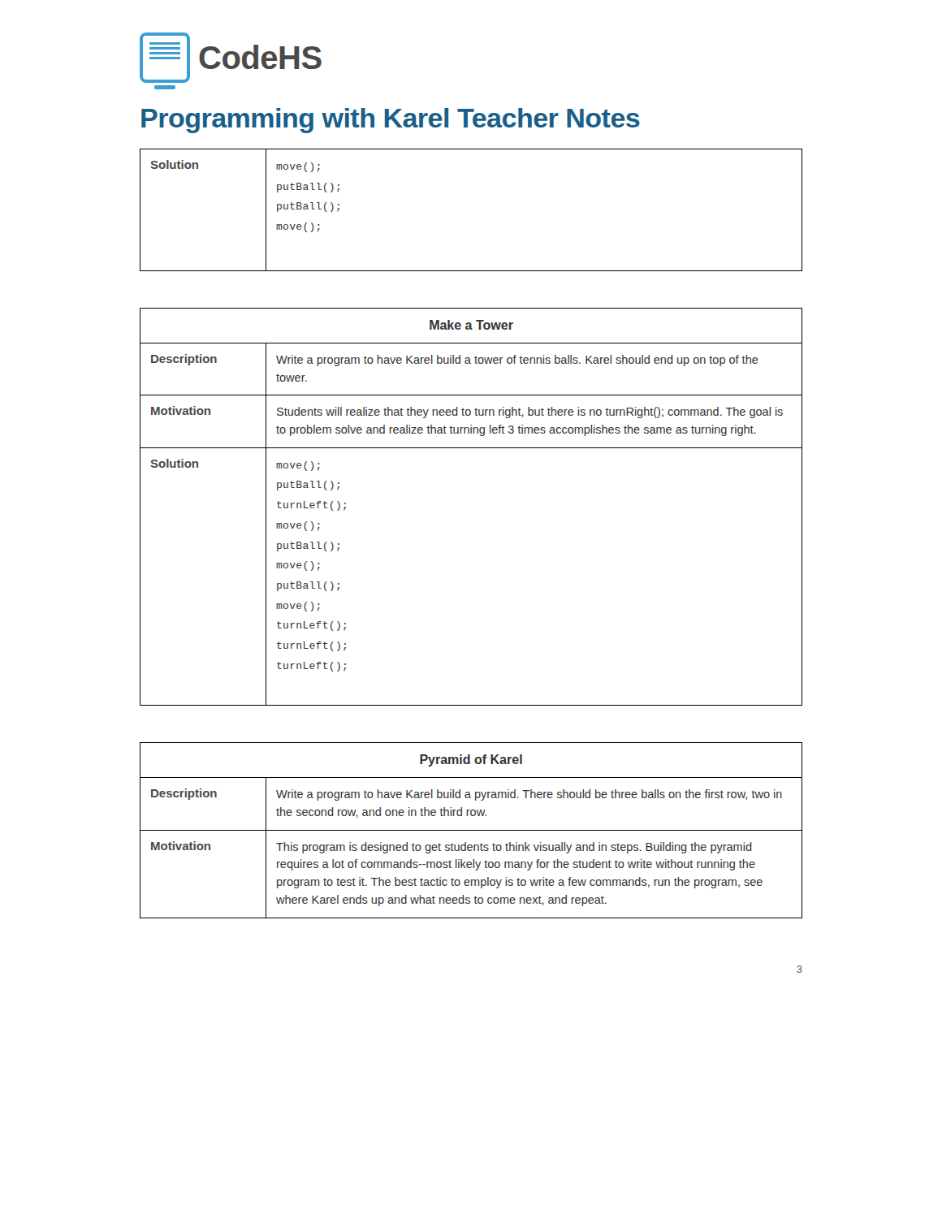CodeHS
Programming with Karel Teacher Notes
| Solution | move(); putBall(); putBall(); move(); |
| Make a Tower |
| --- |
| Description | Write a program to have Karel build a tower of tennis balls. Karel should end up on top of the tower. |
| Motivation | Students will realize that they need to turn right, but there is no turnRight(); command. The goal is to problem solve and realize that turning left 3 times accomplishes the same as turning right. |
| Solution | move(); putBall(); turnLeft(); move(); putBall(); move(); putBall(); move(); turnLeft(); turnLeft(); turnLeft(); |
| Pyramid of Karel |
| --- |
| Description | Write a program to have Karel build a pyramid. There should be three balls on the first row, two in the second row, and one in the third row. |
| Motivation | This program is designed to get students to think visually and in steps. Building the pyramid requires a lot of commands--most likely too many for the student to write without running the program to test it. The best tactic to employ is to write a few commands, run the program, see where Karel ends up and what needs to come next, and repeat. |
3